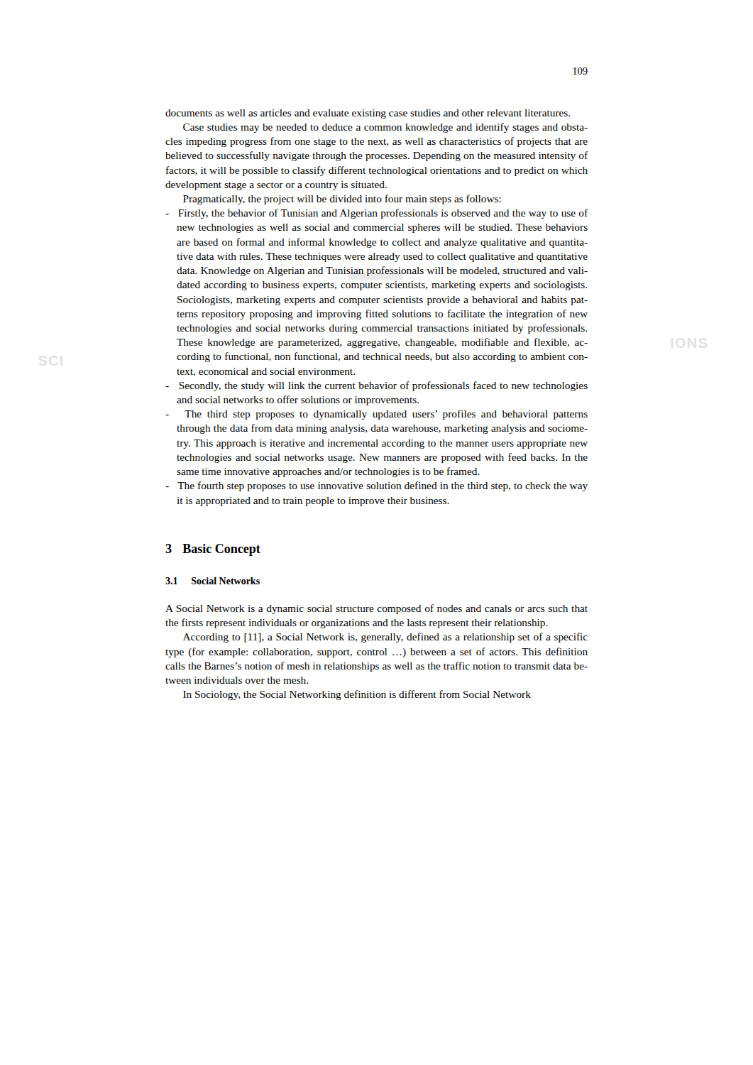— SCI IONS
109
documents as well as articles and evaluate existing case studies and other relevant literatures.
Case studies may be needed to deduce a common knowledge and identify stages and obstacles impeding progress from one stage to the next, as well as characteristics of projects that are believed to successfully navigate through the processes. Depending on the measured intensity of factors, it will be possible to classify different technological orientations and to predict on which development stage a sector or a country is situated.
Pragmatically, the project will be divided into four main steps as follows:
- Firstly, the behavior of Tunisian and Algerian professionals is observed and the way to use of new technologies as well as social and commercial spheres will be studied. These behaviors are based on formal and informal knowledge to collect and analyze qualitative and quantitative data with rules. These techniques were already used to collect qualitative and quantitative data. Knowledge on Algerian and Tunisian professionals will be modeled, structured and validated according to business experts, computer scientists, marketing experts and sociologists. Sociologists, marketing experts and computer scientists provide a behavioral and habits patterns repository proposing and improving fitted solutions to facilitate the integration of new technologies and social networks during commercial transactions initiated by professionals. These knowledge are parameterized, aggregative, changeable, modifiable and flexible, according to functional, non functional, and technical needs, but also according to ambient context, economical and social environment.
- Secondly, the study will link the current behavior of professionals faced to new technologies and social networks to offer solutions or improvements.
- The third step proposes to dynamically updated users’ profiles and behavioral patterns through the data from data mining analysis, data warehouse, marketing analysis and sociometry. This approach is iterative and incremental according to the manner users appropriate new technologies and social networks usage. New manners are proposed with feed backs. In the same time innovative approaches and/or technologies is to be framed.
- The fourth step proposes to use innovative solution defined in the third step, to check the way it is appropriated and to train people to improve their business.
3 Basic Concept
3.1 Social Networks
A Social Network is a dynamic social structure composed of nodes and canals or arcs such that the firsts represent individuals or organizations and the lasts represent their relationship.
According to [11], a Social Network is, generally, defined as a relationship set of a specific type (for example: collaboration, support, control …) between a set of actors. This definition calls the Barnes’s notion of mesh in relationships as well as the traffic notion to transmit data between individuals over the mesh.
In Sociology, the Social Networking definition is different from Social Network